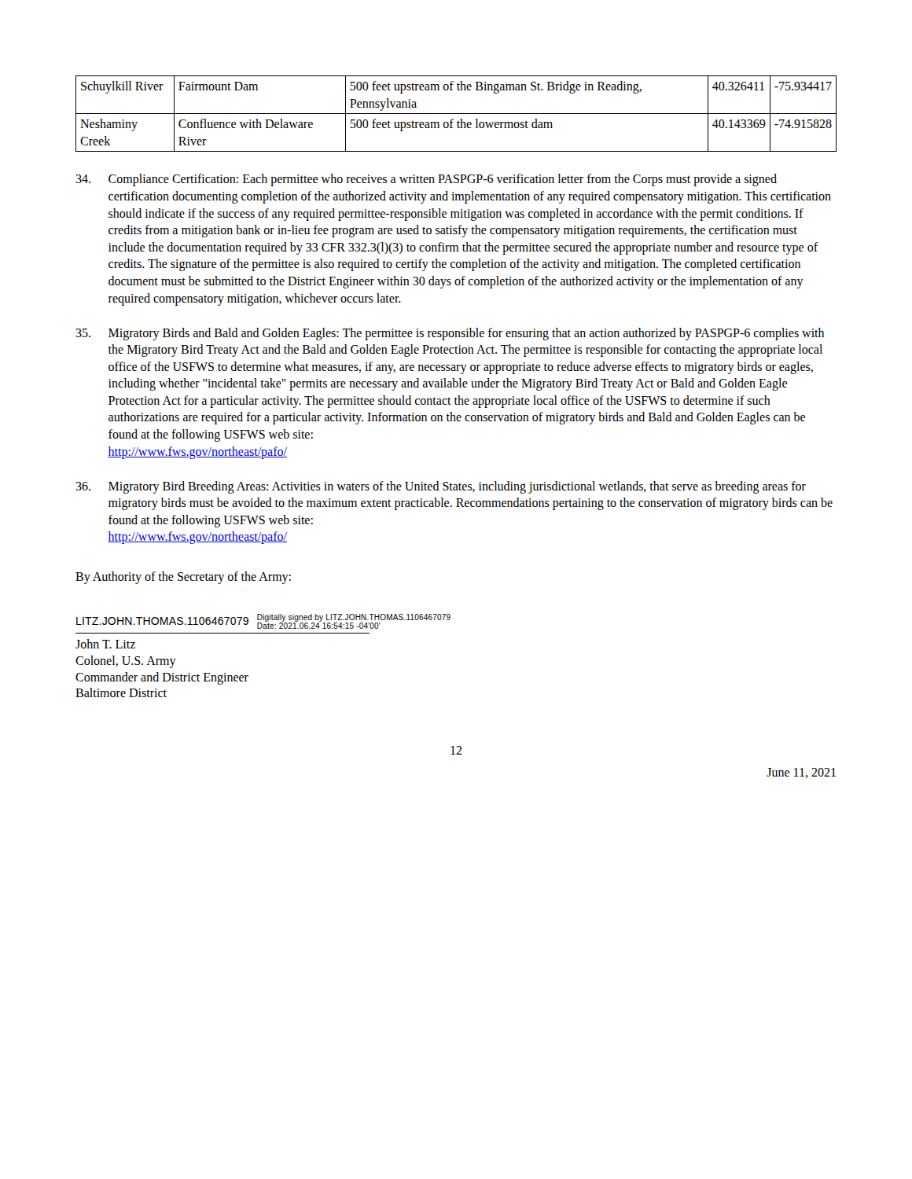| Schuylkill River | Fairmount Dam | 500 feet upstream of the Bingaman St. Bridge in Reading, Pennsylvania | 40.326411 | -75.934417 |
| Neshaminy Creek | Confluence with Delaware River | 500 feet upstream of the lowermost dam | 40.143369 | -74.915828 |
34. Compliance Certification: Each permittee who receives a written PASPGP-6 verification letter from the Corps must provide a signed certification documenting completion of the authorized activity and implementation of any required compensatory mitigation. This certification should indicate if the success of any required permittee-responsible mitigation was completed in accordance with the permit conditions. If credits from a mitigation bank or in-lieu fee program are used to satisfy the compensatory mitigation requirements, the certification must include the documentation required by 33 CFR 332.3(l)(3) to confirm that the permittee secured the appropriate number and resource type of credits. The signature of the permittee is also required to certify the completion of the activity and mitigation. The completed certification document must be submitted to the District Engineer within 30 days of completion of the authorized activity or the implementation of any required compensatory mitigation, whichever occurs later.
35. Migratory Birds and Bald and Golden Eagles: The permittee is responsible for ensuring that an action authorized by PASPGP-6 complies with the Migratory Bird Treaty Act and the Bald and Golden Eagle Protection Act. The permittee is responsible for contacting the appropriate local office of the USFWS to determine what measures, if any, are necessary or appropriate to reduce adverse effects to migratory birds or eagles, including whether "incidental take" permits are necessary and available under the Migratory Bird Treaty Act or Bald and Golden Eagle Protection Act for a particular activity. The permittee should contact the appropriate local office of the USFWS to determine if such authorizations are required for a particular activity. Information on the conservation of migratory birds and Bald and Golden Eagles can be found at the following USFWS web site:
http://www.fws.gov/northeast/pafo/
36. Migratory Bird Breeding Areas: Activities in waters of the United States, including jurisdictional wetlands, that serve as breeding areas for migratory birds must be avoided to the maximum extent practicable. Recommendations pertaining to the conservation of migratory birds can be found at the following USFWS web site:
http://www.fws.gov/northeast/pafo/
By Authority of the Secretary of the Army:
LITZ.JOHN.THOMAS.1106467079 Digitally signed by LITZ.JOHN.THOMAS.1106467079
Date: 2021.06.24 16:54:15 -04'00'
John T. Litz
Colonel, U.S. Army
Commander and District Engineer
Baltimore District
12
June 11, 2021